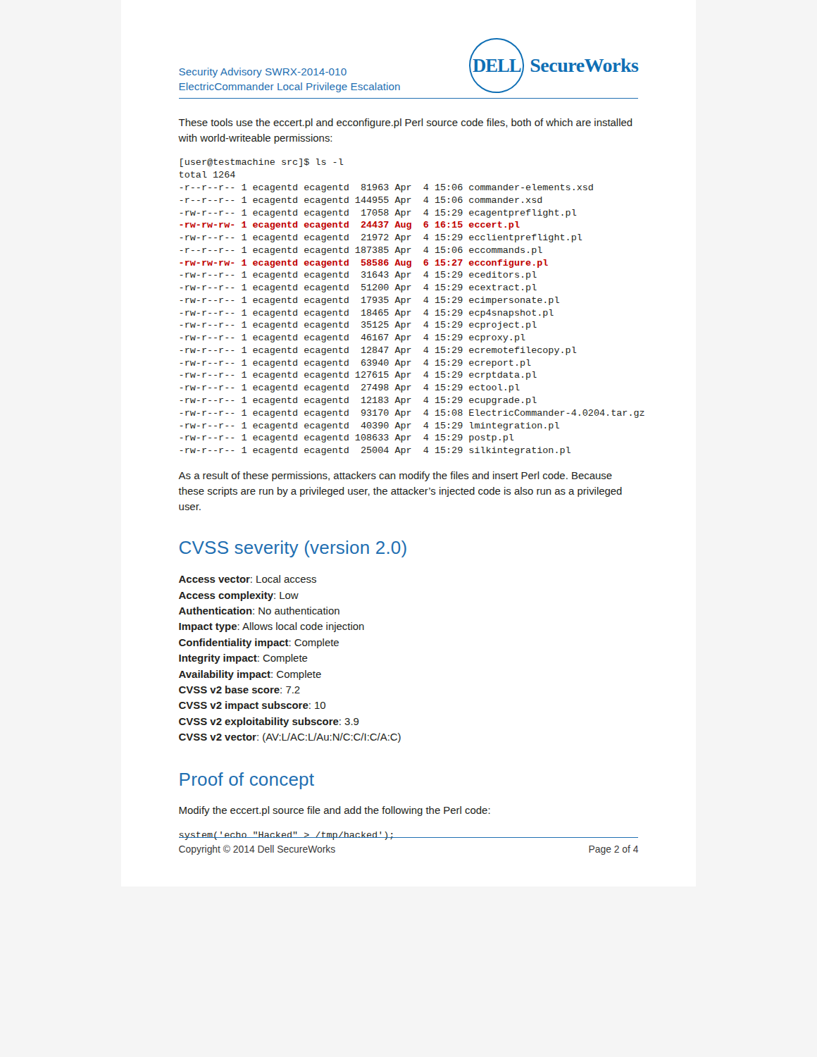Security Advisory SWRX-2014-010 ElectricCommander Local Privilege Escalation
DELL
SecureWorks
These tools use the eccert.pl and ecconfigure.pl Perl source code files, both of which are installed with world-writeable permissions:
[user@testmachine src]$ ls -l
total 1264
-r--r--r-- 1 ecagentd ecagentd  81963 Apr  4 15:06 commander-elements.xsd
-r--r--r-- 1 ecagentd ecagentd 144955 Apr  4 15:06 commander.xsd
-rw-r--r-- 1 ecagentd ecagentd  17058 Apr  4 15:29 ecagentpreflight.pl
-rw-rw-rw- 1 ecagentd ecagentd  24437 Aug  6 16:15 eccert.pl
-rw-r--r-- 1 ecagentd ecagentd  21972 Apr  4 15:29 ecclientpreflight.pl
-r--r--r-- 1 ecagentd ecagentd 187385 Apr  4 15:06 eccommands.pl
-rw-rw-rw- 1 ecagentd ecagentd  58586 Aug  6 15:27 ecconfigure.pl
-rw-r--r-- 1 ecagentd ecagentd  31643 Apr  4 15:29 eceditors.pl
-rw-r--r-- 1 ecagentd ecagentd  51200 Apr  4 15:29 ecextract.pl
-rw-r--r-- 1 ecagentd ecagentd  17935 Apr  4 15:29 ecimpersonate.pl
-rw-r--r-- 1 ecagentd ecagentd  18465 Apr  4 15:29 ecp4snapshot.pl
-rw-r--r-- 1 ecagentd ecagentd  35125 Apr  4 15:29 ecproject.pl
-rw-r--r-- 1 ecagentd ecagentd  46167 Apr  4 15:29 ecproxy.pl
-rw-r--r-- 1 ecagentd ecagentd  12847 Apr  4 15:29 ecremotefilecopy.pl
-rw-r--r-- 1 ecagentd ecagentd  63940 Apr  4 15:29 ecreport.pl
-rw-r--r-- 1 ecagentd ecagentd 127615 Apr  4 15:29 ecrptdata.pl
-rw-r--r-- 1 ecagentd ecagentd  27498 Apr  4 15:29 ectool.pl
-rw-r--r-- 1 ecagentd ecagentd  12183 Apr  4 15:29 ecupgrade.pl
-rw-r--r-- 1 ecagentd ecagentd  93170 Apr  4 15:08 ElectricCommander-4.0204.tar.gz
-rw-r--r-- 1 ecagentd ecagentd  40390 Apr  4 15:29 lmintegration.pl
-rw-r--r-- 1 ecagentd ecagentd 108633 Apr  4 15:29 postp.pl
-rw-r--r-- 1 ecagentd ecagentd  25004 Apr  4 15:29 silkintegration.pl
As a result of these permissions, attackers can modify the files and insert Perl code. Because these scripts are run by a privileged user, the attacker’s injected code is also run as a privileged user.
CVSS severity (version 2.0)
Access vector: Local access
Access complexity: Low
Authentication: No authentication
Impact type: Allows local code injection
Confidentiality impact: Complete
Integrity impact: Complete
Availability impact: Complete
CVSS v2 base score: 7.2
CVSS v2 impact subscore: 10
CVSS v2 exploitability subscore: 3.9
CVSS v2 vector: (AV:L/AC:L/Au:N/C:C/I:C/A:C)
Proof of concept
Modify the eccert.pl source file and add the following the Perl code:
system('echo "Hacked" > /tmp/hacked');
Copyright © 2014 Dell SecureWorks Page 2 of 4